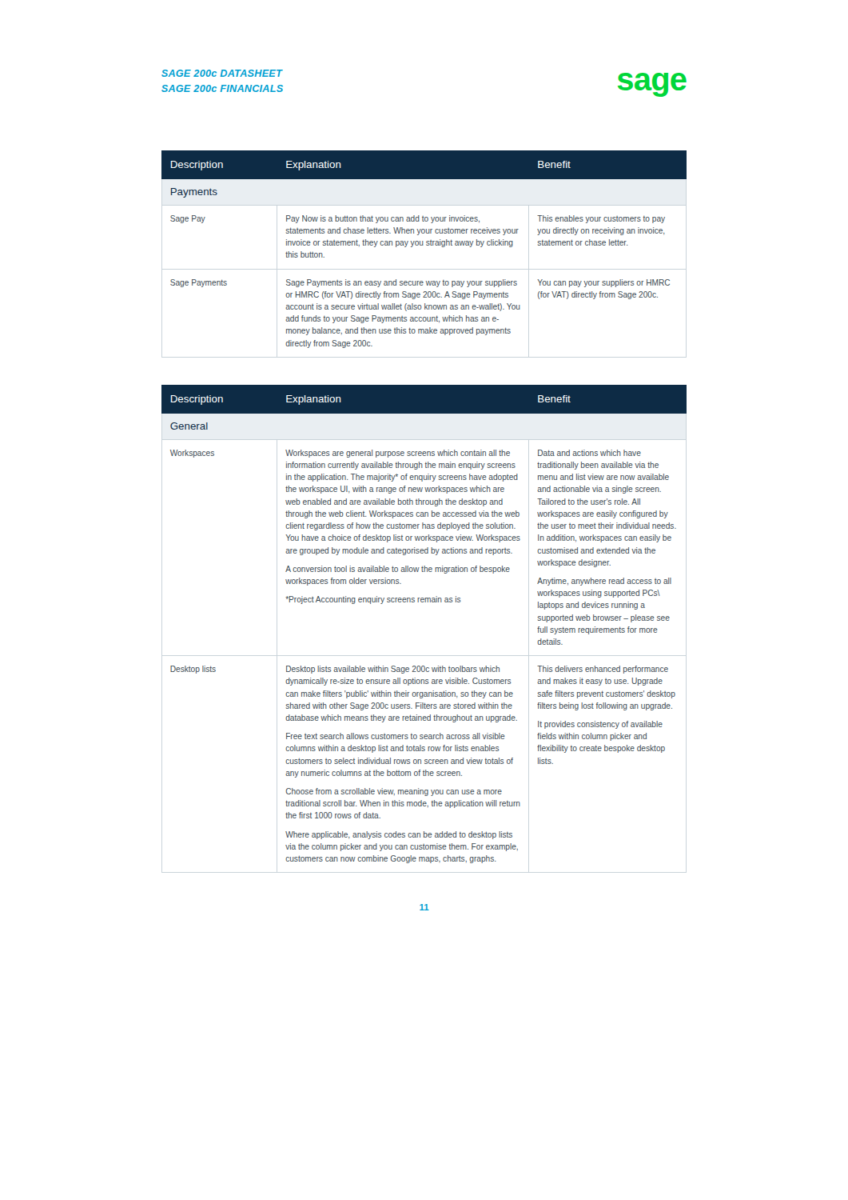SAGE 200c DATASHEET
SAGE 200c FINANCIALS
sage
| Description | Explanation | Benefit |
| --- | --- | --- |
| Payments |
| Sage Pay | Pay Now is a button that you can add to your invoices, statements and chase letters. When your customer receives your invoice or statement, they can pay you straight away by clicking this button. | This enables your customers to pay you directly on receiving an invoice, statement or chase letter. |
| Sage Payments | Sage Payments is an easy and secure way to pay your suppliers or HMRC (for VAT) directly from Sage 200c. A Sage Payments account is a secure virtual wallet (also known as an e-wallet). You add funds to your Sage Payments account, which has an e-money balance, and then use this to make approved payments directly from Sage 200c. | You can pay your suppliers or HMRC (for VAT) directly from Sage 200c. |
| Description | Explanation | Benefit |
| --- | --- | --- |
| General |
| Workspaces | Workspaces are general purpose screens which contain all the information currently available through the main enquiry screens in the application. The majority* of enquiry screens have adopted the workspace UI, with a range of new workspaces which are web enabled and are available both through the desktop and through the web client. Workspaces can be accessed via the web client regardless of how the customer has deployed the solution. You have a choice of desktop list or workspace view. Workspaces are grouped by module and categorised by actions and reports. A conversion tool is available to allow the migration of bespoke workspaces from older versions. *Project Accounting enquiry screens remain as is | Data and actions which have traditionally been available via the menu and list view are now available and actionable via a single screen. Tailored to the user's role. All workspaces are easily configured by the user to meet their individual needs. In addition, workspaces can easily be customised and extended via the workspace designer. Anytime, anywhere read access to all workspaces using supported PCs\ laptops and devices running a supported web browser – please see full system requirements for more details. |
| Desktop lists | Desktop lists available within Sage 200c with toolbars which dynamically re-size to ensure all options are visible. Customers can make filters 'public' within their organisation, so they can be shared with other Sage 200c users. Filters are stored within the database which means they are retained throughout an upgrade. Free text search allows customers to search across all visible columns within a desktop list and totals row for lists enables customers to select individual rows on screen and view totals of any numeric columns at the bottom of the screen. Choose from a scrollable view, meaning you can use a more traditional scroll bar. When in this mode, the application will return the first 1000 rows of data. Where applicable, analysis codes can be added to desktop lists via the column picker and you can customise them. For example, customers can now combine Google maps, charts, graphs. | This delivers enhanced performance and makes it easy to use. Upgrade safe filters prevent customers' desktop filters being lost following an upgrade. It provides consistency of available fields within column picker and flexibility to create bespoke desktop lists. |
11